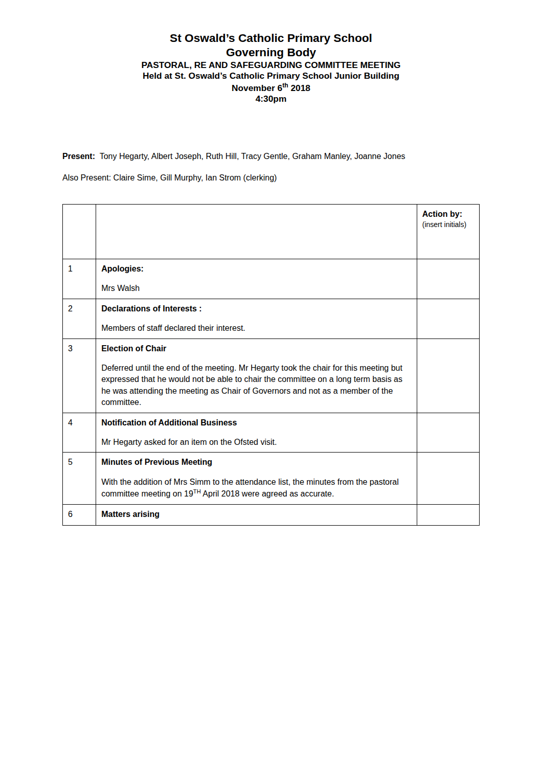St Oswald’s Catholic Primary School
Governing Body
PASTORAL, RE AND SAFEGUARDING COMMITTEE MEETING
Held at St. Oswald’s Catholic Primary School Junior Building
November 6th 2018
4:30pm
Present: Tony Hegarty, Albert Joseph, Ruth Hill, Tracy Gentle, Graham Manley, Joanne Jones
Also Present: Claire Sime, Gill Murphy, Ian Strom (clerking)
| | | Action by: (insert initials) |
| --- | --- | --- |
| 1 | Apologies: Mrs Walsh | |
| 2 | Declarations of Interests : Members of staff declared their interest. | |
| 3 | Election of Chair Deferred until the end of the meeting. Mr Hegarty took the chair for this meeting but expressed that he would not be able to chair the committee on a long term basis as he was attending the meeting as Chair of Governors and not as a member of the committee. | |
| 4 | Notification of Additional Business Mr Hegarty asked for an item on the Ofsted visit. | |
| 5 | Minutes of Previous Meeting With the addition of Mrs Simm to the attendance list, the minutes from the pastoral committee meeting on 19 TH April 2018 were agreed as accurate. | |
| 6 | Matters arising | |